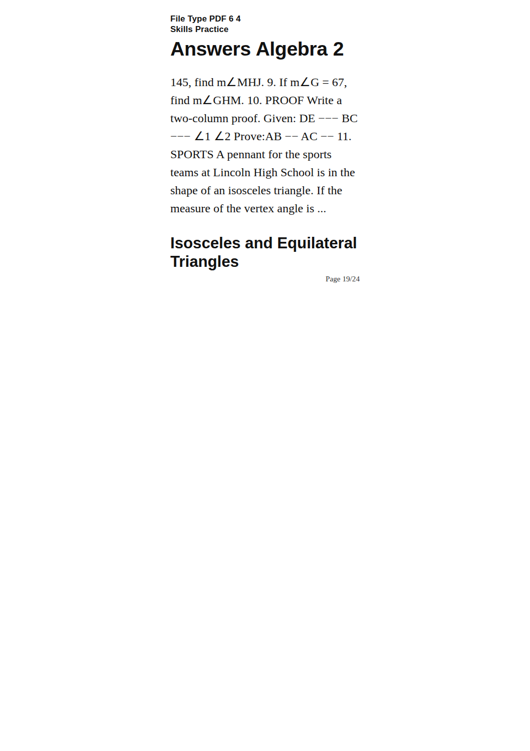File Type PDF 6 4
Skills Practice
Answers Algebra 2
145, find m∠MHJ. 9. If m∠G = 67, find m∠GHM. 10. PROOF Write a two-column proof. Given: DE −−− BC −−− ∠1 ∠2 Prove:AB −− AC −− 11. SPORTS A pennant for the sports teams at Lincoln High School is in the shape of an isosceles triangle. If the measure of the vertex angle is ...
Isosceles and Equilateral Triangles
Page 19/24